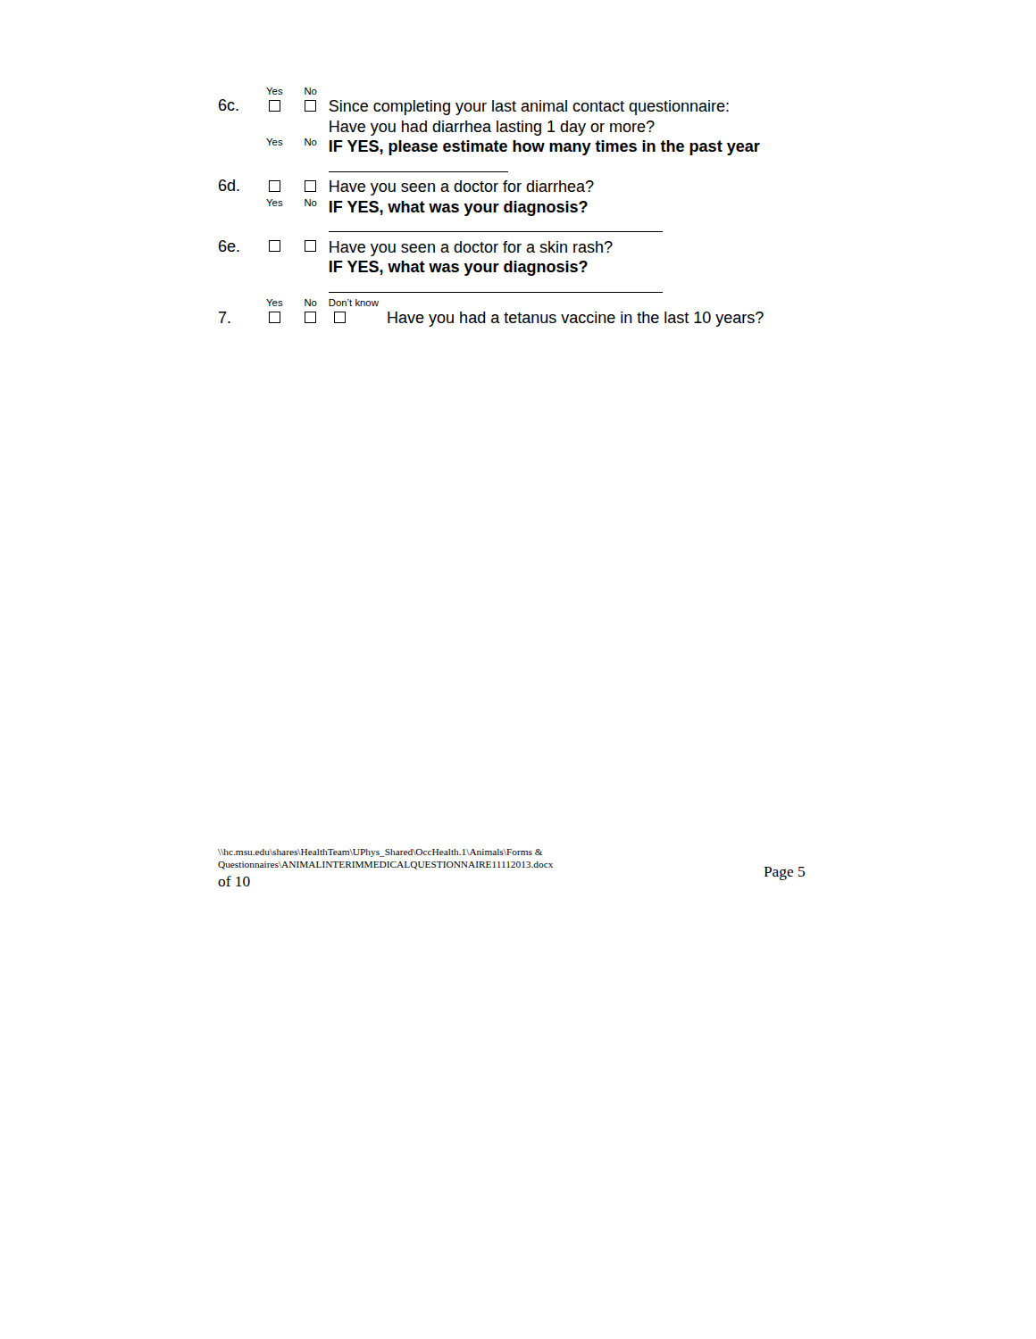| | Yes | No | |
| 6c. | | | Since completing your last animal contact questionnaire: |
| | | | Have you had diarrhea lasting 1 day or more? |
| | Yes | No | IF YES, please estimate how many times in the past year |
| 6d. | | | Have you seen a doctor for diarrhea? |
| | Yes | No | IF YES, what was your diagnosis? |
| 6e. | | | Have you seen a doctor for a skin rash? |
| | | | IF YES, what was your diagnosis? |
| | Yes | No | Don’t know |
| 7. | | | / / Have you had a tetanus vaccine in the last 10 years? / |
\\hc.msu.edu\shares\HealthTeam\UPhys_Shared\OccHealth.1\Animals\Forms &
Questionnaires\ANIMALINTERIMMEDICALQUESTIONNAIRE11112013.docx
of 10
Page 5